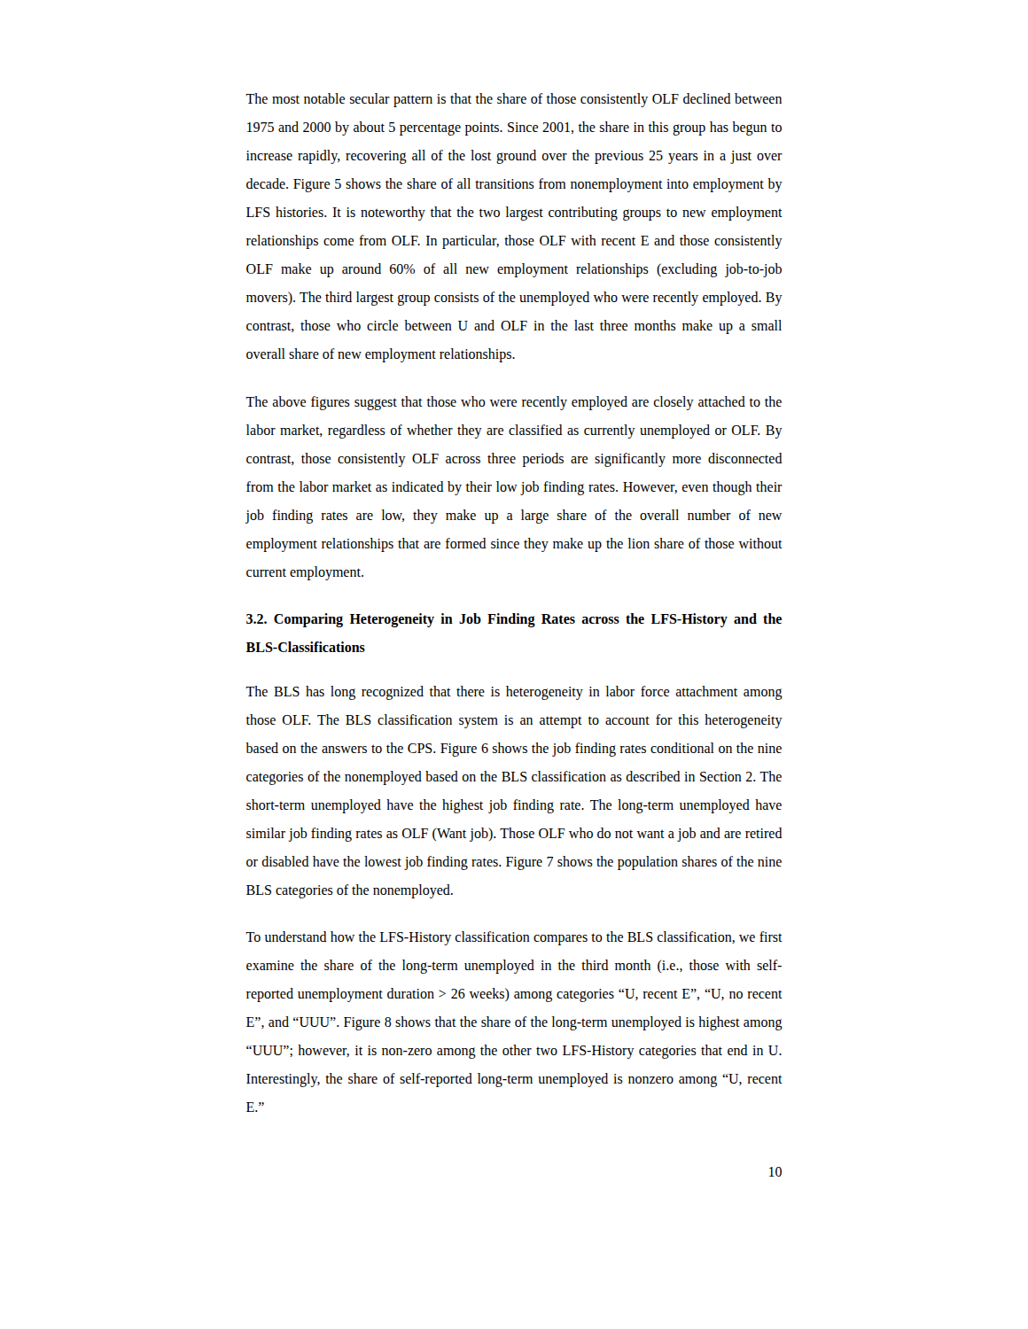The most notable secular pattern is that the share of those consistently OLF declined between 1975 and 2000 by about 5 percentage points. Since 2001, the share in this group has begun to increase rapidly, recovering all of the lost ground over the previous 25 years in a just over decade. Figure 5 shows the share of all transitions from nonemployment into employment by LFS histories. It is noteworthy that the two largest contributing groups to new employment relationships come from OLF. In particular, those OLF with recent E and those consistently OLF make up around 60% of all new employment relationships (excluding job-to-job movers). The third largest group consists of the unemployed who were recently employed. By contrast, those who circle between U and OLF in the last three months make up a small overall share of new employment relationships.
The above figures suggest that those who were recently employed are closely attached to the labor market, regardless of whether they are classified as currently unemployed or OLF. By contrast, those consistently OLF across three periods are significantly more disconnected from the labor market as indicated by their low job finding rates. However, even though their job finding rates are low, they make up a large share of the overall number of new employment relationships that are formed since they make up the lion share of those without current employment.
3.2. Comparing Heterogeneity in Job Finding Rates across the LFS-History and the BLS-Classifications
The BLS has long recognized that there is heterogeneity in labor force attachment among those OLF. The BLS classification system is an attempt to account for this heterogeneity based on the answers to the CPS. Figure 6 shows the job finding rates conditional on the nine categories of the nonemployed based on the BLS classification as described in Section 2. The short-term unemployed have the highest job finding rate. The long-term unemployed have similar job finding rates as OLF (Want job). Those OLF who do not want a job and are retired or disabled have the lowest job finding rates. Figure 7 shows the population shares of the nine BLS categories of the nonemployed.
To understand how the LFS-History classification compares to the BLS classification, we first examine the share of the long-term unemployed in the third month (i.e., those with self-reported unemployment duration > 26 weeks) among categories “U, recent E”, “U, no recent E”, and “UUU”. Figure 8 shows that the share of the long-term unemployed is highest among “UUU”; however, it is non-zero among the other two LFS-History categories that end in U. Interestingly, the share of self-reported long-term unemployed is nonzero among “U, recent E.”
10